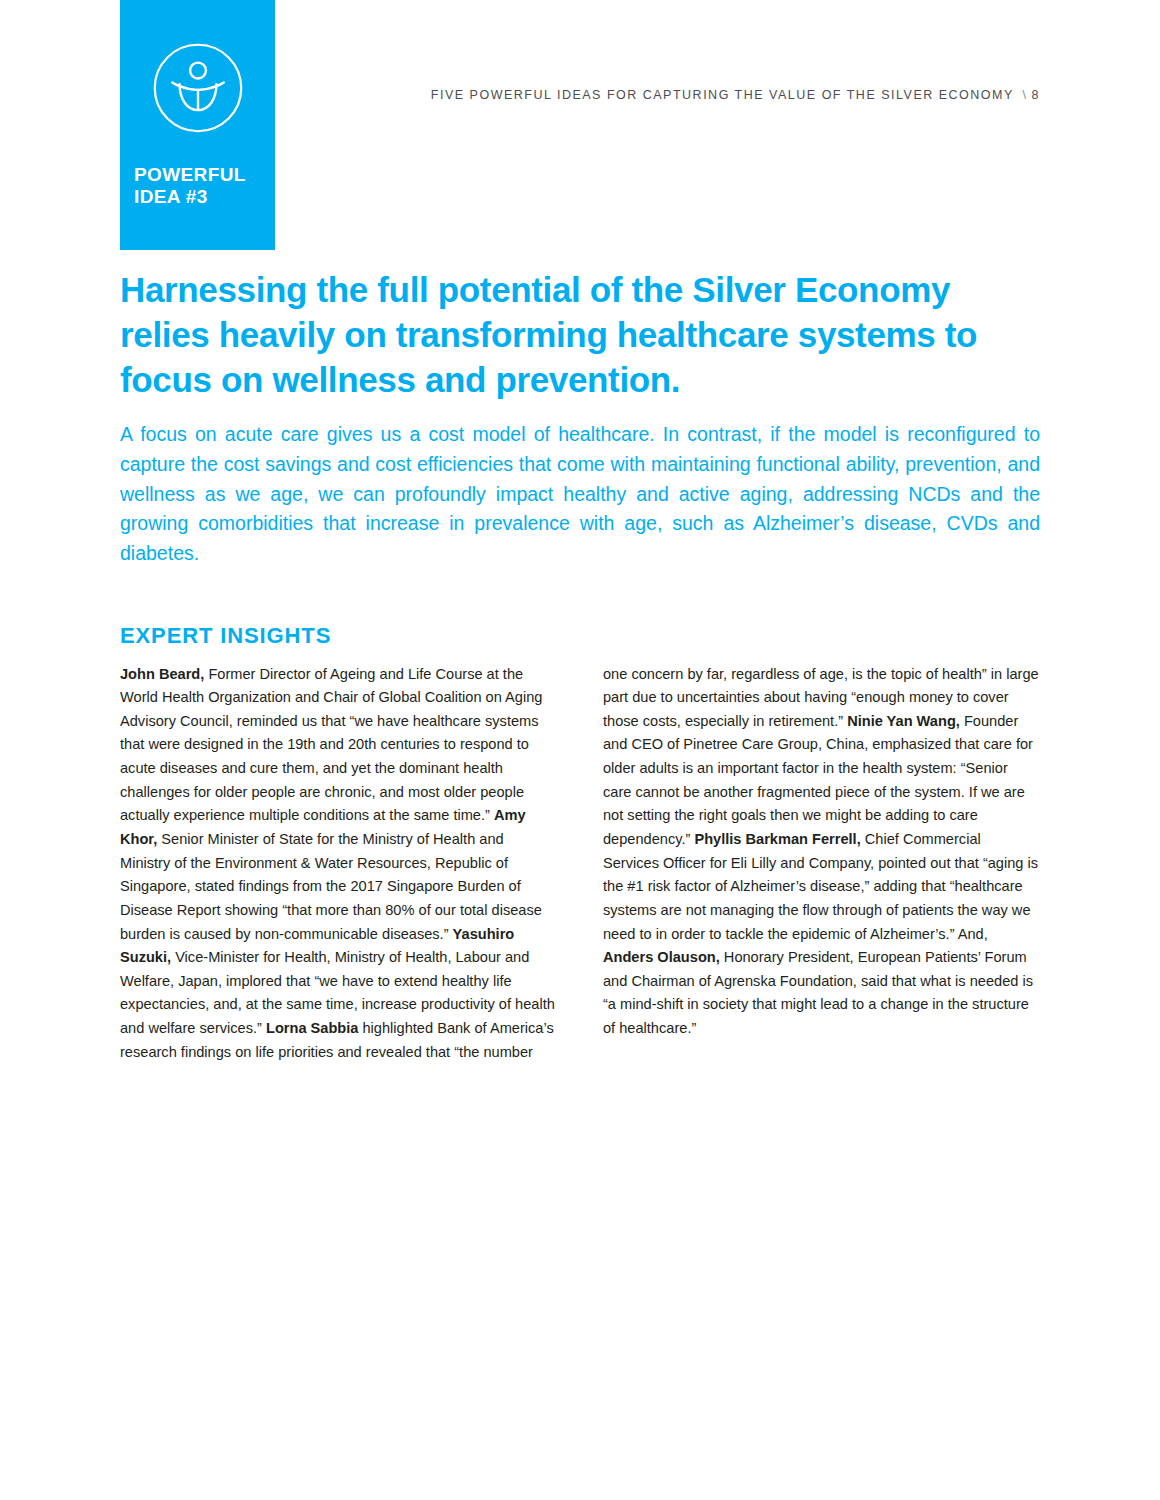POWERFUL
IDEA #3
FIVE POWERFUL IDEAS FOR CAPTURING THE VALUE OF THE SILVER ECONOMY \8
Harnessing the full potential of the Silver Economy relies heavily on transforming healthcare systems to focus on wellness and prevention.
A focus on acute care gives us a cost model of healthcare. In contrast, if the model is reconfigured to capture the cost savings and cost efficiencies that come with maintaining functional ability, prevention, and wellness as we age, we can profoundly impact healthy and active aging, addressing NCDs and the growing comorbidities that increase in prevalence with age, such as Alzheimer’s disease, CVDs and diabetes.
EXPERT INSIGHTS
John Beard, Former Director of Ageing and Life Course at the World Health Organization and Chair of Global Coalition on Aging Advisory Council, reminded us that “we have healthcare systems that were designed in the 19th and 20th centuries to respond to acute diseases and cure them, and yet the dominant health challenges for older people are chronic, and most older people actually experience multiple conditions at the same time.” Amy Khor, Senior Minister of State for the Ministry of Health and Ministry of the Environment & Water Resources, Republic of Singapore, stated findings from the 2017 Singapore Burden of Disease Report showing “that more than 80% of our total disease burden is caused by non-communicable diseases.” Yasuhiro Suzuki, Vice-Minister for Health, Ministry of Health, Labour and Welfare, Japan, implored that “we have to extend healthy life expectancies, and, at the same time, increase productivity of health and welfare services.” Lorna Sabbia highlighted Bank of America’s research findings on life priorities and revealed that “the number one concern by far, regardless of age, is the topic of health” in large part due to uncertainties about having “enough money to cover those costs, especially in retirement.” Ninie Yan Wang, Founder and CEO of Pinetree Care Group, China, emphasized that care for older adults is an important factor in the health system: “Senior care cannot be another fragmented piece of the system. If we are not setting the right goals then we might be adding to care dependency.” Phyllis Barkman Ferrell, Chief Commercial Services Officer for Eli Lilly and Company, pointed out that “aging is the #1 risk factor of Alzheimer’s disease,” adding that “healthcare systems are not managing the flow through of patients the way we need to in order to tackle the epidemic of Alzheimer’s.” And, Anders Olauson, Honorary President, European Patients’ Forum and Chairman of Agrenska Foundation, said that what is needed is “a mind-shift in society that might lead to a change in the structure of healthcare.”